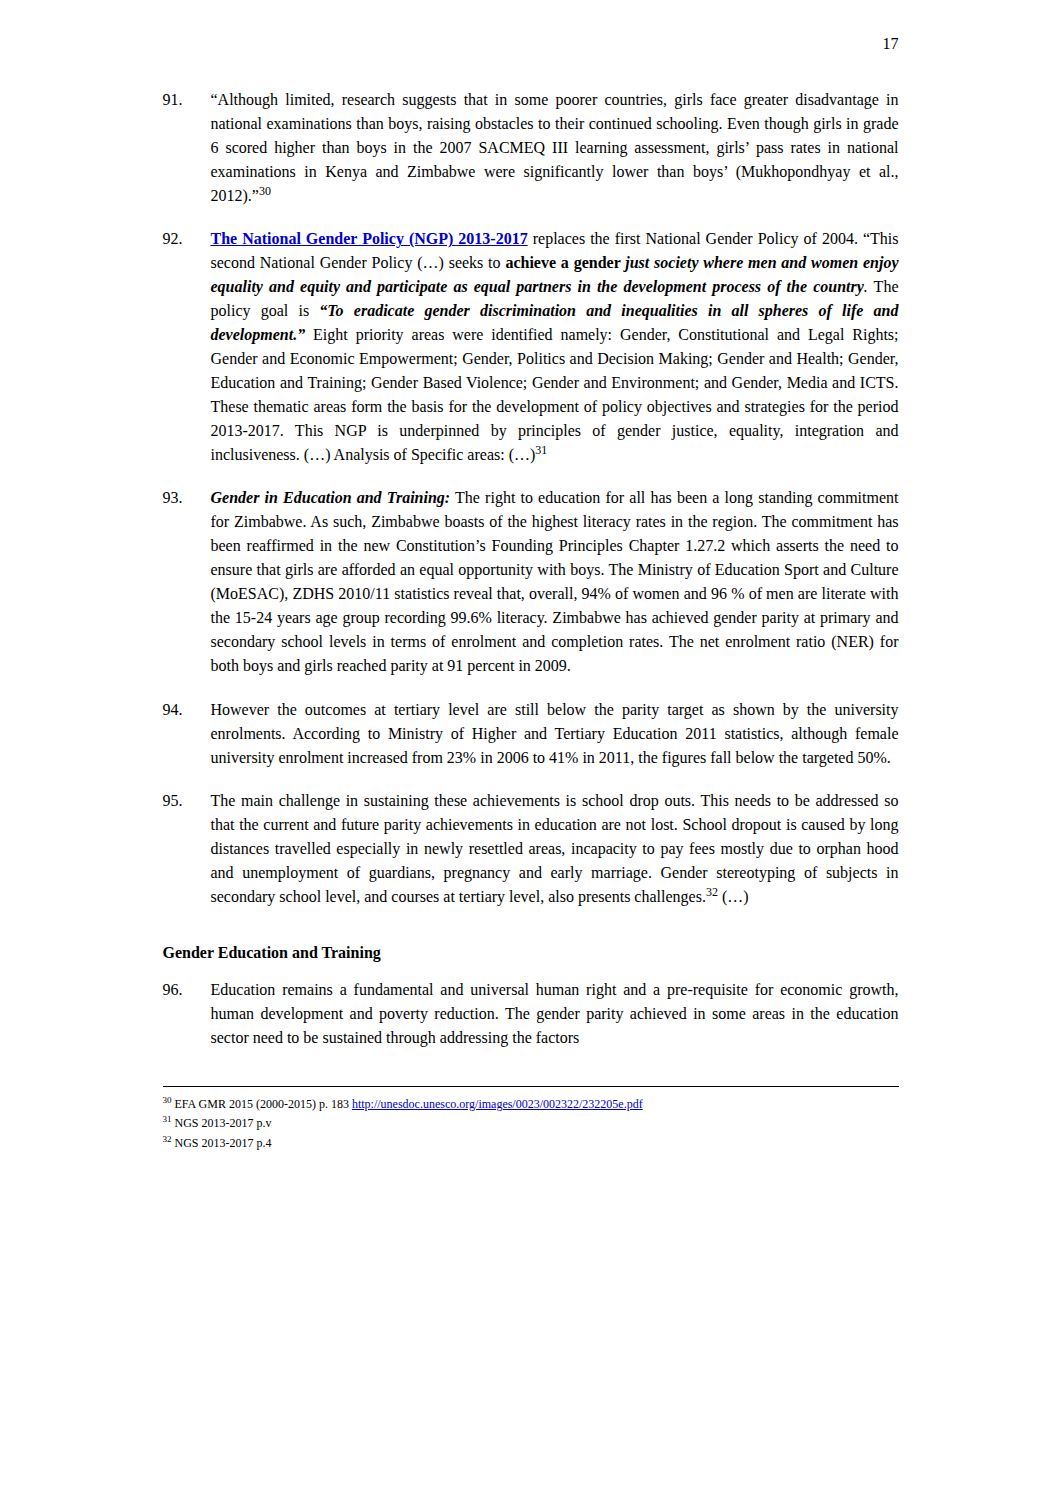17
“Although limited, research suggests that in some poorer countries, girls face greater disadvantage in national examinations than boys, raising obstacles to their continued schooling. Even though girls in grade 6 scored higher than boys in the 2007 SACMEQ III learning assessment, girls’ pass rates in national examinations in Kenya and Zimbabwe were significantly lower than boys’ (Mukhopondhyay et al., 2012).”30
The National Gender Policy (NGP) 2013-2017 replaces the first National Gender Policy of 2004. “This second National Gender Policy (…) seeks to achieve a gender just society where men and women enjoy equality and equity and participate as equal partners in the development process of the country. The policy goal is “To eradicate gender discrimination and inequalities in all spheres of life and development.” Eight priority areas were identified namely: Gender, Constitutional and Legal Rights; Gender and Economic Empowerment; Gender, Politics and Decision Making; Gender and Health; Gender, Education and Training; Gender Based Violence; Gender and Environment; and Gender, Media and ICTS. These thematic areas form the basis for the development of policy objectives and strategies for the period 2013-2017. This NGP is underpinned by principles of gender justice, equality, integration and inclusiveness. (…) Analysis of Specific areas: (…)31
Gender in Education and Training: The right to education for all has been a long standing commitment for Zimbabwe. As such, Zimbabwe boasts of the highest literacy rates in the region. The commitment has been reaffirmed in the new Constitution’s Founding Principles Chapter 1.27.2 which asserts the need to ensure that girls are afforded an equal opportunity with boys. The Ministry of Education Sport and Culture (MoESAC), ZDHS 2010/11 statistics reveal that, overall, 94% of women and 96 % of men are literate with the 15-24 years age group recording 99.6% literacy. Zimbabwe has achieved gender parity at primary and secondary school levels in terms of enrolment and completion rates. The net enrolment ratio (NER) for both boys and girls reached parity at 91 percent in 2009.
However the outcomes at tertiary level are still below the parity target as shown by the university enrolments. According to Ministry of Higher and Tertiary Education 2011 statistics, although female university enrolment increased from 23% in 2006 to 41% in 2011, the figures fall below the targeted 50%.
The main challenge in sustaining these achievements is school drop outs. This needs to be addressed so that the current and future parity achievements in education are not lost. School dropout is caused by long distances travelled especially in newly resettled areas, incapacity to pay fees mostly due to orphan hood and unemployment of guardians, pregnancy and early marriage. Gender stereotyping of subjects in secondary school level, and courses at tertiary level, also presents challenges.32 (…)
Gender Education and Training
Education remains a fundamental and universal human right and a pre-requisite for economic growth, human development and poverty reduction. The gender parity achieved in some areas in the education sector need to be sustained through addressing the factors
30 EFA GMR 2015 (2000-2015) p. 183 http://unesdoc.unesco.org/images/0023/002322/232205e.pdf
31 NGS 2013-2017 p.v
32 NGS 2013-2017 p.4